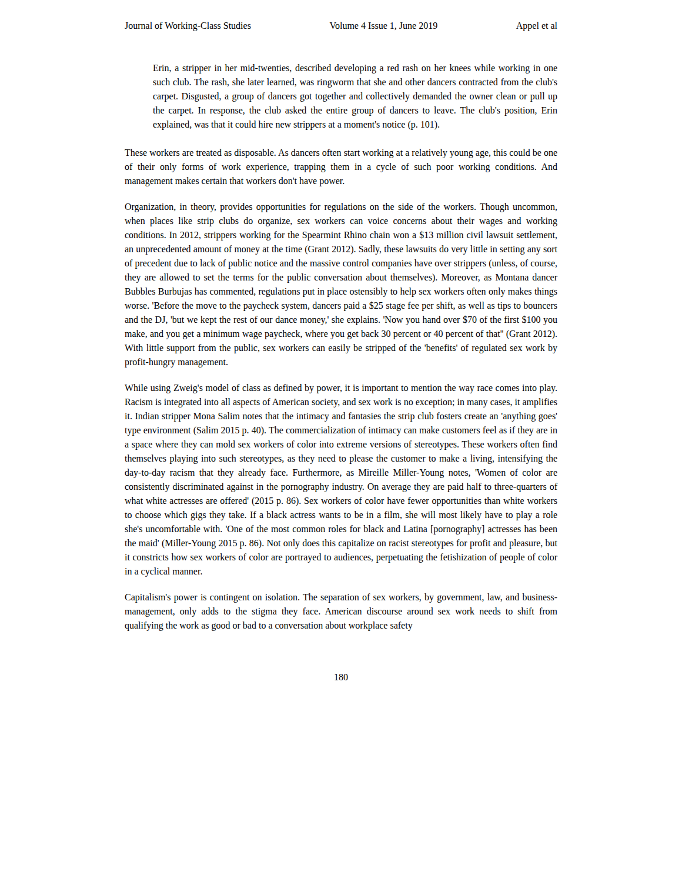Journal of Working-Class Studies Volume 4 Issue 1, June 2019 Appel et al
Erin, a stripper in her mid-twenties, described developing a red rash on her knees while working in one such club. The rash, she later learned, was ringworm that she and other dancers contracted from the club's carpet. Disgusted, a group of dancers got together and collectively demanded the owner clean or pull up the carpet. In response, the club asked the entire group of dancers to leave. The club's position, Erin explained, was that it could hire new strippers at a moment's notice (p. 101).
These workers are treated as disposable. As dancers often start working at a relatively young age, this could be one of their only forms of work experience, trapping them in a cycle of such poor working conditions. And management makes certain that workers don't have power.
Organization, in theory, provides opportunities for regulations on the side of the workers. Though uncommon, when places like strip clubs do organize, sex workers can voice concerns about their wages and working conditions. In 2012, strippers working for the Spearmint Rhino chain won a $13 million civil lawsuit settlement, an unprecedented amount of money at the time (Grant 2012). Sadly, these lawsuits do very little in setting any sort of precedent due to lack of public notice and the massive control companies have over strippers (unless, of course, they are allowed to set the terms for the public conversation about themselves). Moreover, as Montana dancer Bubbles Burbujas has commented, regulations put in place ostensibly to help sex workers often only makes things worse. 'Before the move to the paycheck system, dancers paid a $25 stage fee per shift, as well as tips to bouncers and the DJ, 'but we kept the rest of our dance money,' she explains. 'Now you hand over $70 of the first $100 you make, and you get a minimum wage paycheck, where you get back 30 percent or 40 percent of that'' (Grant 2012). With little support from the public, sex workers can easily be stripped of the 'benefits' of regulated sex work by profit-hungry management.
While using Zweig's model of class as defined by power, it is important to mention the way race comes into play. Racism is integrated into all aspects of American society, and sex work is no exception; in many cases, it amplifies it. Indian stripper Mona Salim notes that the intimacy and fantasies the strip club fosters create an 'anything goes' type environment (Salim 2015 p. 40). The commercialization of intimacy can make customers feel as if they are in a space where they can mold sex workers of color into extreme versions of stereotypes. These workers often find themselves playing into such stereotypes, as they need to please the customer to make a living, intensifying the day-to-day racism that they already face. Furthermore, as Mireille Miller-Young notes, 'Women of color are consistently discriminated against in the pornography industry. On average they are paid half to three-quarters of what white actresses are offered' (2015 p. 86). Sex workers of color have fewer opportunities than white workers to choose which gigs they take. If a black actress wants to be in a film, she will most likely have to play a role she's uncomfortable with. 'One of the most common roles for black and Latina [pornography] actresses has been the maid' (Miller-Young 2015 p. 86). Not only does this capitalize on racist stereotypes for profit and pleasure, but it constricts how sex workers of color are portrayed to audiences, perpetuating the fetishization of people of color in a cyclical manner.
Capitalism's power is contingent on isolation. The separation of sex workers, by government, law, and business-management, only adds to the stigma they face. American discourse around sex work needs to shift from qualifying the work as good or bad to a conversation about workplace safety
180